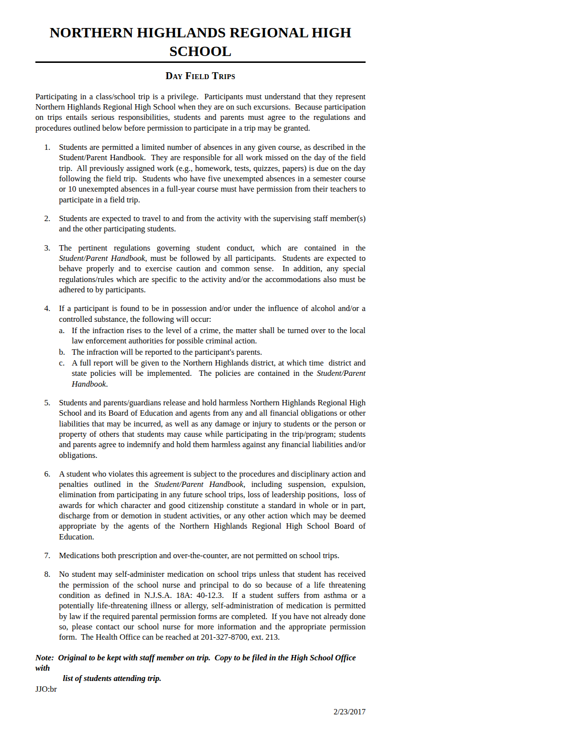NORTHERN HIGHLANDS REGIONAL HIGH SCHOOL
Day Field Trips
Participating in a class/school trip is a privilege. Participants must understand that they represent Northern Highlands Regional High School when they are on such excursions. Because participation on trips entails serious responsibilities, students and parents must agree to the regulations and procedures outlined below before permission to participate in a trip may be granted.
Students are permitted a limited number of absences in any given course, as described in the Student/Parent Handbook. They are responsible for all work missed on the day of the field trip. All previously assigned work (e.g., homework, tests, quizzes, papers) is due on the day following the field trip. Students who have five unexempted absences in a semester course or 10 unexempted absences in a full-year course must have permission from their teachers to participate in a field trip.
Students are expected to travel to and from the activity with the supervising staff member(s) and the other participating students.
The pertinent regulations governing student conduct, which are contained in the Student/Parent Handbook, must be followed by all participants. Students are expected to behave properly and to exercise caution and common sense. In addition, any special regulations/rules which are specific to the activity and/or the accommodations also must be adhered to by participants.
If a participant is found to be in possession and/or under the influence of alcohol and/or a controlled substance, the following will occur:
If the infraction rises to the level of a crime, the matter shall be turned over to the local law enforcement authorities for possible criminal action.
The infraction will be reported to the participant's parents.
A full report will be given to the Northern Highlands district, at which time district and state policies will be implemented. The policies are contained in the Student/Parent Handbook.
Students and parents/guardians release and hold harmless Northern Highlands Regional High School and its Board of Education and agents from any and all financial obligations or other liabilities that may be incurred, as well as any damage or injury to students or the person or property of others that students may cause while participating in the trip/program; students and parents agree to indemnify and hold them harmless against any financial liabilities and/or obligations.
A student who violates this agreement is subject to the procedures and disciplinary action and penalties outlined in the Student/Parent Handbook, including suspension, expulsion, elimination from participating in any future school trips, loss of leadership positions, loss of awards for which character and good citizenship constitute a standard in whole or in part, discharge from or demotion in student activities, or any other action which may be deemed appropriate by the agents of the Northern Highlands Regional High School Board of Education.
Medications both prescription and over-the-counter, are not permitted on school trips.
No student may self-administer medication on school trips unless that student has received the permission of the school nurse and principal to do so because of a life threatening condition as defined in N.J.S.A. 18A: 40-12.3. If a student suffers from asthma or a potentially life-threatening illness or allergy, self-administration of medication is permitted by law if the required parental permission forms are completed. If you have not already done so, please contact our school nurse for more information and the appropriate permission form. The Health Office can be reached at 201-327-8700, ext. 213.
Note: Original to be kept with staff member on trip. Copy to be filed in the High School Office with list of students attending trip.
JJO:br
2/23/2017